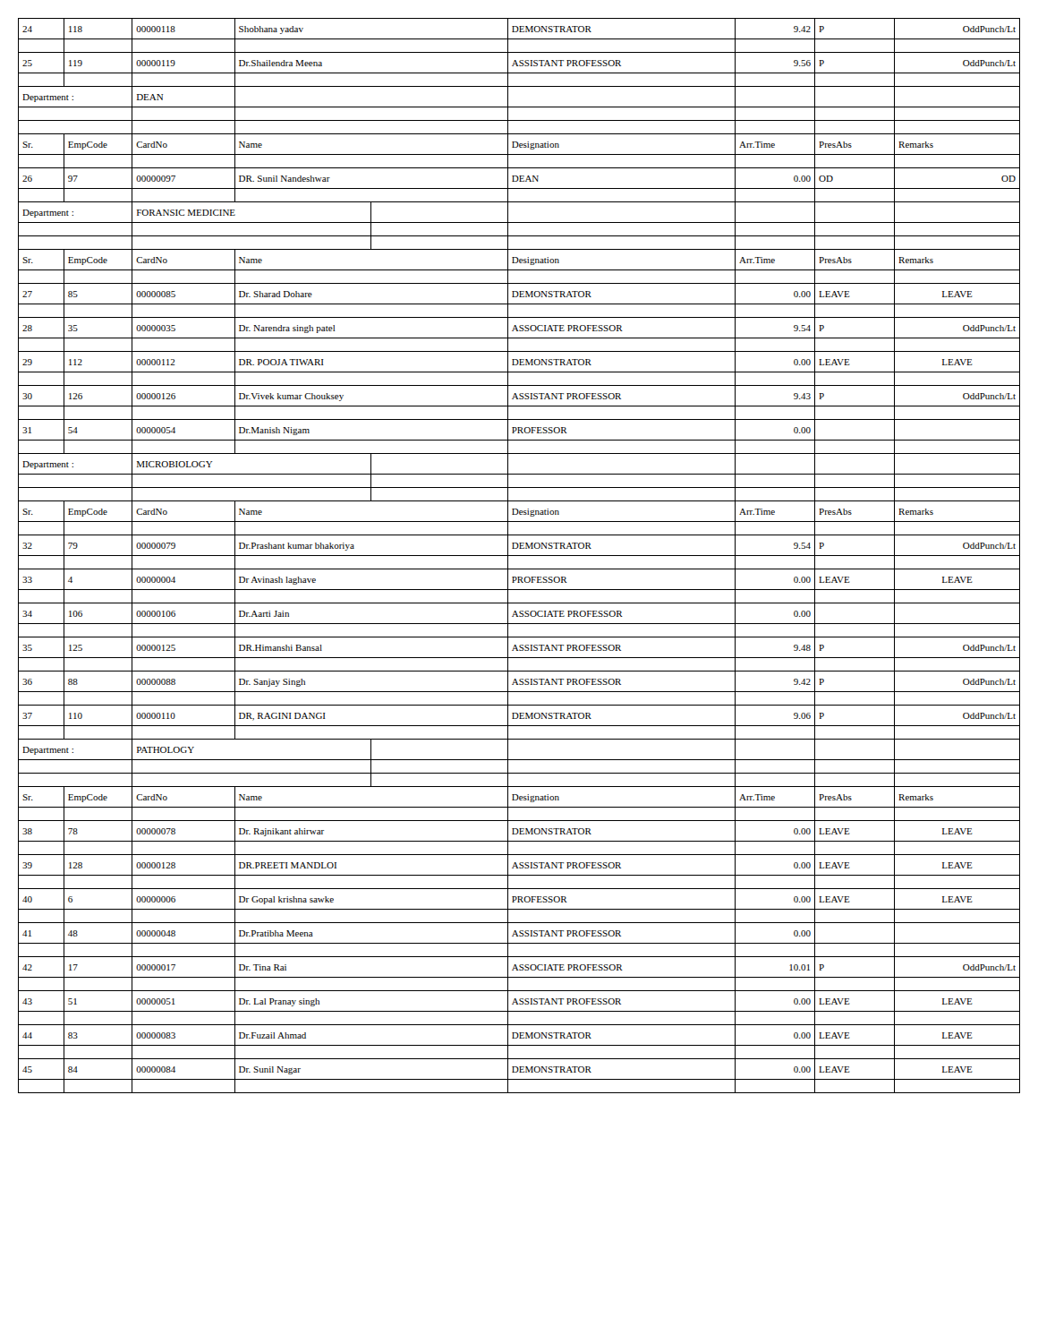| 24 | 118 | 00000118 | Shobhana yadav | DEMONSTRATOR | 9.42 | P | OddPunch/Lt |
| 25 | 119 | 00000119 | Dr.Shailendra Meena | ASSISTANT PROFESSOR | 9.56 | P | OddPunch/Lt |
| Department : | DEAN | | | | | |
| Sr. | EmpCode | CardNo | Name | Designation | Arr.Time | PresAbs | Remarks |
| 26 | 97 | 00000097 | DR. Sunil Nandeshwar | DEAN | 0.00 | OD | OD |
| Department : | FORANSIC MEDICINE | | | | | |
| Sr. | EmpCode | CardNo | Name | Designation | Arr.Time | PresAbs | Remarks |
| 27 | 85 | 00000085 | Dr. Sharad Dohare | DEMONSTRATOR | 0.00 | LEAVE | LEAVE |
| 28 | 35 | 00000035 | Dr. Narendra singh patel | ASSOCIATE PROFESSOR | 9.54 | P | OddPunch/Lt |
| 29 | 112 | 00000112 | DR. POOJA TIWARI | DEMONSTRATOR | 0.00 | LEAVE | LEAVE |
| 30 | 126 | 00000126 | Dr.Vivek kumar Chouksey | ASSISTANT PROFESSOR | 9.43 | P | OddPunch/Lt |
| 31 | 54 | 00000054 | Dr.Manish Nigam | PROFESSOR | 0.00 | | |
| Department : | MICROBIOLOGY | | | | | |
| Sr. | EmpCode | CardNo | Name | Designation | Arr.Time | PresAbs | Remarks |
| 32 | 79 | 00000079 | Dr.Prashant kumar bhakoriya | DEMONSTRATOR | 9.54 | P | OddPunch/Lt |
| 33 | 4 | 00000004 | Dr Avinash laghave | PROFESSOR | 0.00 | LEAVE | LEAVE |
| 34 | 106 | 00000106 | Dr.Aarti Jain | ASSOCIATE PROFESSOR | 0.00 | | |
| 35 | 125 | 00000125 | DR.Himanshi Bansal | ASSISTANT PROFESSOR | 9.48 | P | OddPunch/Lt |
| 36 | 88 | 00000088 | Dr. Sanjay Singh | ASSISTANT PROFESSOR | 9.42 | P | OddPunch/Lt |
| 37 | 110 | 00000110 | DR, RAGINI DANGI | DEMONSTRATOR | 9.06 | P | OddPunch/Lt |
| Department : | PATHOLOGY | | | | | |
| Sr. | EmpCode | CardNo | Name | Designation | Arr.Time | PresAbs | Remarks |
| 38 | 78 | 00000078 | Dr. Rajnikant ahirwar | DEMONSTRATOR | 0.00 | LEAVE | LEAVE |
| 39 | 128 | 00000128 | DR.PREETI MANDLOI | ASSISTANT PROFESSOR | 0.00 | LEAVE | LEAVE |
| 40 | 6 | 00000006 | Dr Gopal krishna sawke | PROFESSOR | 0.00 | LEAVE | LEAVE |
| 41 | 48 | 00000048 | Dr.Pratibha Meena | ASSISTANT PROFESSOR | 0.00 | | |
| 42 | 17 | 00000017 | Dr. Tina Rai | ASSOCIATE PROFESSOR | 10.01 | P | OddPunch/Lt |
| 43 | 51 | 00000051 | Dr. Lal Pranay singh | ASSISTANT PROFESSOR | 0.00 | LEAVE | LEAVE |
| 44 | 83 | 00000083 | Dr.Fuzail Ahmad | DEMONSTRATOR | 0.00 | LEAVE | LEAVE |
| 45 | 84 | 00000084 | Dr. Sunil Nagar | DEMONSTRATOR | 0.00 | LEAVE | LEAVE |